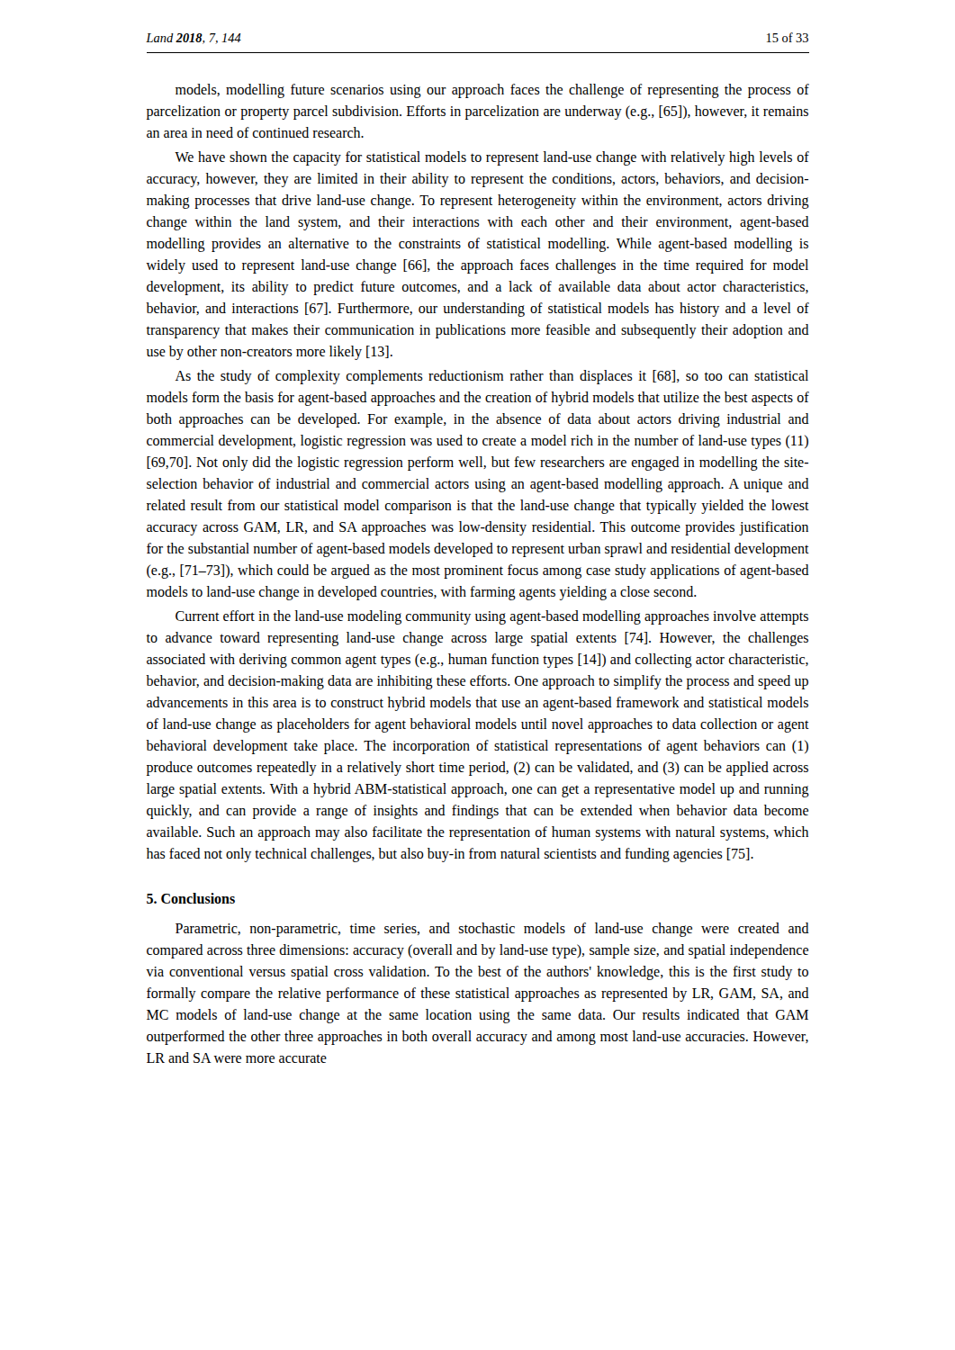Land 2018, 7, 144 15 of 33
models, modelling future scenarios using our approach faces the challenge of representing the process of parcelization or property parcel subdivision. Efforts in parcelization are underway (e.g., [65]), however, it remains an area in need of continued research.
We have shown the capacity for statistical models to represent land-use change with relatively high levels of accuracy, however, they are limited in their ability to represent the conditions, actors, behaviors, and decision-making processes that drive land-use change. To represent heterogeneity within the environment, actors driving change within the land system, and their interactions with each other and their environment, agent-based modelling provides an alternative to the constraints of statistical modelling. While agent-based modelling is widely used to represent land-use change [66], the approach faces challenges in the time required for model development, its ability to predict future outcomes, and a lack of available data about actor characteristics, behavior, and interactions [67]. Furthermore, our understanding of statistical models has history and a level of transparency that makes their communication in publications more feasible and subsequently their adoption and use by other non-creators more likely [13].
As the study of complexity complements reductionism rather than displaces it [68], so too can statistical models form the basis for agent-based approaches and the creation of hybrid models that utilize the best aspects of both approaches can be developed. For example, in the absence of data about actors driving industrial and commercial development, logistic regression was used to create a model rich in the number of land-use types (11) [69,70]. Not only did the logistic regression perform well, but few researchers are engaged in modelling the site-selection behavior of industrial and commercial actors using an agent-based modelling approach. A unique and related result from our statistical model comparison is that the land-use change that typically yielded the lowest accuracy across GAM, LR, and SA approaches was low-density residential. This outcome provides justification for the substantial number of agent-based models developed to represent urban sprawl and residential development (e.g., [71–73]), which could be argued as the most prominent focus among case study applications of agent-based models to land-use change in developed countries, with farming agents yielding a close second.
Current effort in the land-use modeling community using agent-based modelling approaches involve attempts to advance toward representing land-use change across large spatial extents [74]. However, the challenges associated with deriving common agent types (e.g., human function types [14]) and collecting actor characteristic, behavior, and decision-making data are inhibiting these efforts. One approach to simplify the process and speed up advancements in this area is to construct hybrid models that use an agent-based framework and statistical models of land-use change as placeholders for agent behavioral models until novel approaches to data collection or agent behavioral development take place. The incorporation of statistical representations of agent behaviors can (1) produce outcomes repeatedly in a relatively short time period, (2) can be validated, and (3) can be applied across large spatial extents. With a hybrid ABM-statistical approach, one can get a representative model up and running quickly, and can provide a range of insights and findings that can be extended when behavior data become available. Such an approach may also facilitate the representation of human systems with natural systems, which has faced not only technical challenges, but also buy-in from natural scientists and funding agencies [75].
5. Conclusions
Parametric, non-parametric, time series, and stochastic models of land-use change were created and compared across three dimensions: accuracy (overall and by land-use type), sample size, and spatial independence via conventional versus spatial cross validation. To the best of the authors' knowledge, this is the first study to formally compare the relative performance of these statistical approaches as represented by LR, GAM, SA, and MC models of land-use change at the same location using the same data. Our results indicated that GAM outperformed the other three approaches in both overall accuracy and among most land-use accuracies. However, LR and SA were more accurate